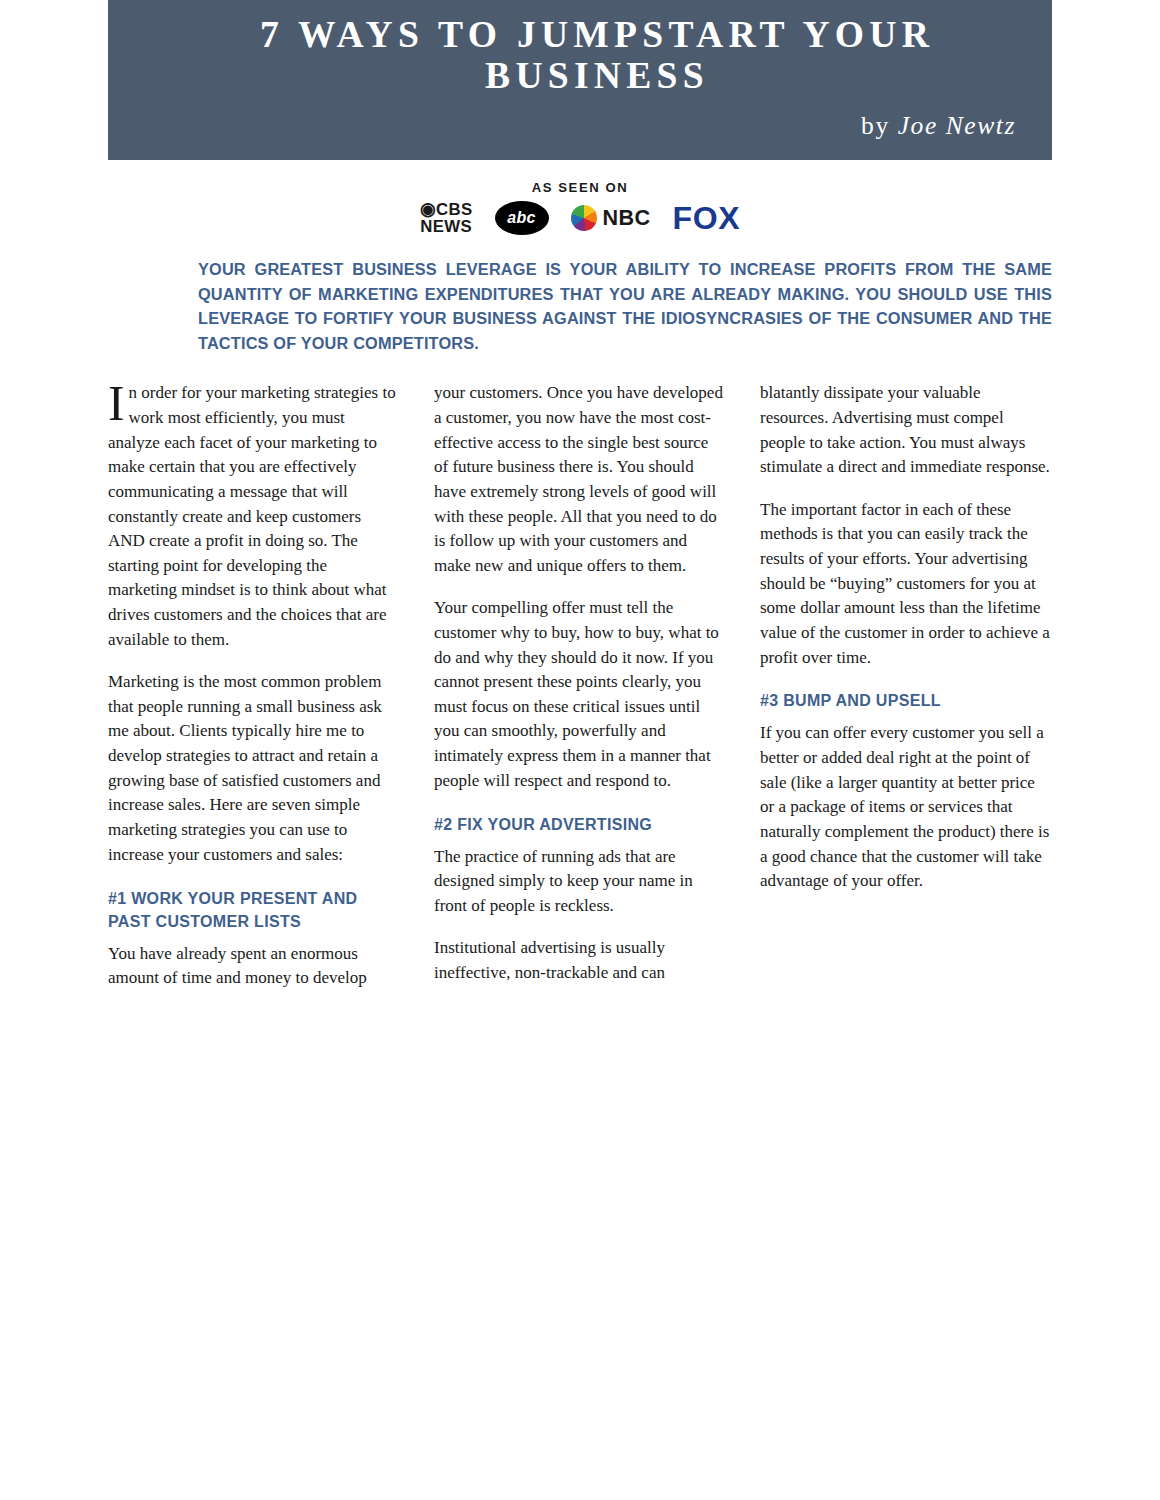7 Ways to Jumpstart Your Business
by Joe Newtz
AS SEEN ON
◉CBS
NEWS
abc
NBC
FOX
YOUR GREATEST BUSINESS LEVERAGE IS YOUR ABILITY TO INCREASE PROFITS FROM THE SAME QUANTITY OF MARKETING EXPENDITURES THAT YOU ARE ALREADY MAKING. YOU SHOULD USE THIS LEVERAGE TO FORTIFY YOUR BUSINESS AGAINST THE IDIOSYNCRASIES OF THE CONSUMER AND THE TACTICS OF YOUR COMPETITORS.
In order for your marketing strategies to work most efficiently, you must analyze each facet of your marketing to make certain that you are effectively communicating a message that will constantly create and keep customers AND create a profit in doing so. The starting point for developing the marketing mindset is to think about what drives customers and the choices that are available to them.
Marketing is the most common problem that people running a small business ask me about. Clients typically hire me to develop strategies to attract and retain a growing base of satisfied customers and increase sales. Here are seven simple marketing strategies you can use to increase your customers and sales:
#1 WORK YOUR PRESENT AND PAST CUSTOMER LISTS
You have already spent an enormous amount of time and money to develop your customers. Once you have developed a customer, you now have the most cost-effective access to the single best source of future business there is. You should have extremely strong levels of good will with these people. All that you need to do is follow up with your customers and make new and unique offers to them.
Your compelling offer must tell the customer why to buy, how to buy, what to do and why they should do it now. If you cannot present these points clearly, you must focus on these critical issues until you can smoothly, powerfully and intimately express them in a manner that people will respect and respond to.
#2 FIX YOUR ADVERTISING
The practice of running ads that are designed simply to keep your name in front of people is reckless.
Institutional advertising is usually ineffective, non-trackable and can blatantly dissipate your valuable resources. Advertising must compel people to take action. You must always stimulate a direct and immediate response.
The important factor in each of these methods is that you can easily track the results of your efforts. Your advertising should be “buying” customers for you at some dollar amount less than the lifetime value of the customer in order to achieve a profit over time.
#3 BUMP AND UPSELL
If you can offer every customer you sell a better or added deal right at the point of sale (like a larger quantity at better price or a package of items or services that naturally complement the product) there is a good chance that the customer will take advantage of your offer.